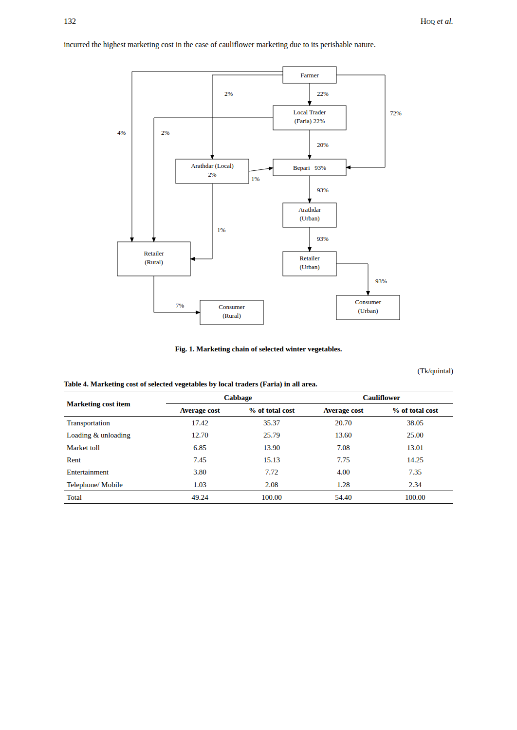132 Hoq et al.
incurred the highest marketing cost in the case of cauliflower marketing due to its perishable nature.
Farmer Local Trader (Faria) 22% Arathdar (Local) 2% Bepari 93% Arathdar (Urban) Retailer (Urban) Retailer (Rural) Consumer (Rural) Consumer (Urban) 22% 20% 2% 72% 1% 93% 93% 93% 2% 4% 1% 7%
Fig. 1. Marketing chain of selected winter vegetables.
(Tk/quintal)
Table 4. Marketing cost of selected vegetables by local traders (Faria) in all area.
| Marketing cost item | Cabbage | Cauliflower |
| --- | --- | --- |
| Average cost | % of total cost | Average cost | % of total cost |
| Transportation | 17.42 | 35.37 | 20.70 | 38.05 |
| Loading & unloading | 12.70 | 25.79 | 13.60 | 25.00 |
| Market toll | 6.85 | 13.90 | 7.08 | 13.01 |
| Rent | 7.45 | 15.13 | 7.75 | 14.25 |
| Entertainment | 3.80 | 7.72 | 4.00 | 7.35 |
| Telephone/ Mobile | 1.03 | 2.08 | 1.28 | 2.34 |
| Total | 49.24 | 100.00 | 54.40 | 100.00 |